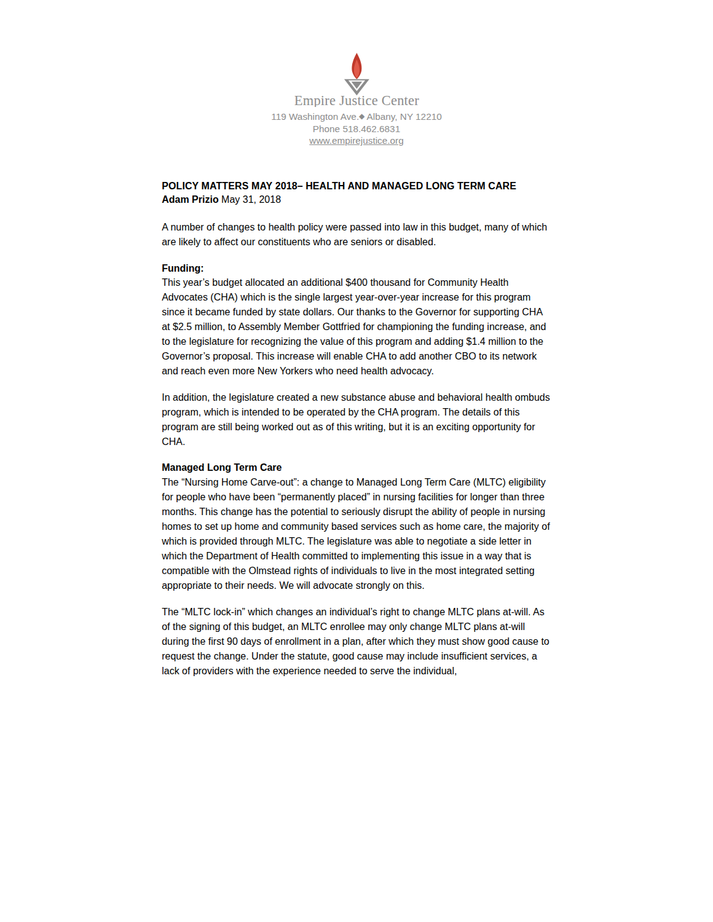Empire Justice Center
119 Washington Ave.◆ Albany, NY 12210
Phone 518.462.6831
www.empirejustice.org
POLICY MATTERS MAY 2018– HEALTH AND MANAGED LONG TERM CARE
Adam Prizio May 31, 2018
A number of changes to health policy were passed into law in this budget, many of which are likely to affect our constituents who are seniors or disabled.
Funding:
This year’s budget allocated an additional $400 thousand for Community Health Advocates (CHA) which is the single largest year-over-year increase for this program since it became funded by state dollars. Our thanks to the Governor for supporting CHA at $2.5 million, to Assembly Member Gottfried for championing the funding increase, and to the legislature for recognizing the value of this program and adding $1.4 million to the Governor’s proposal. This increase will enable CHA to add another CBO to its network and reach even more New Yorkers who need health advocacy.
In addition, the legislature created a new substance abuse and behavioral health ombuds program, which is intended to be operated by the CHA program. The details of this program are still being worked out as of this writing, but it is an exciting opportunity for CHA.
Managed Long Term Care
The “Nursing Home Carve-out”: a change to Managed Long Term Care (MLTC) eligibility for people who have been “permanently placed” in nursing facilities for longer than three months. This change has the potential to seriously disrupt the ability of people in nursing homes to set up home and community based services such as home care, the majority of which is provided through MLTC. The legislature was able to negotiate a side letter in which the Department of Health committed to implementing this issue in a way that is compatible with the Olmstead rights of individuals to live in the most integrated setting appropriate to their needs. We will advocate strongly on this.
The “MLTC lock-in” which changes an individual’s right to change MLTC plans at-will. As of the signing of this budget, an MLTC enrollee may only change MLTC plans at-will during the first 90 days of enrollment in a plan, after which they must show good cause to request the change. Under the statute, good cause may include insufficient services, a lack of providers with the experience needed to serve the individual,